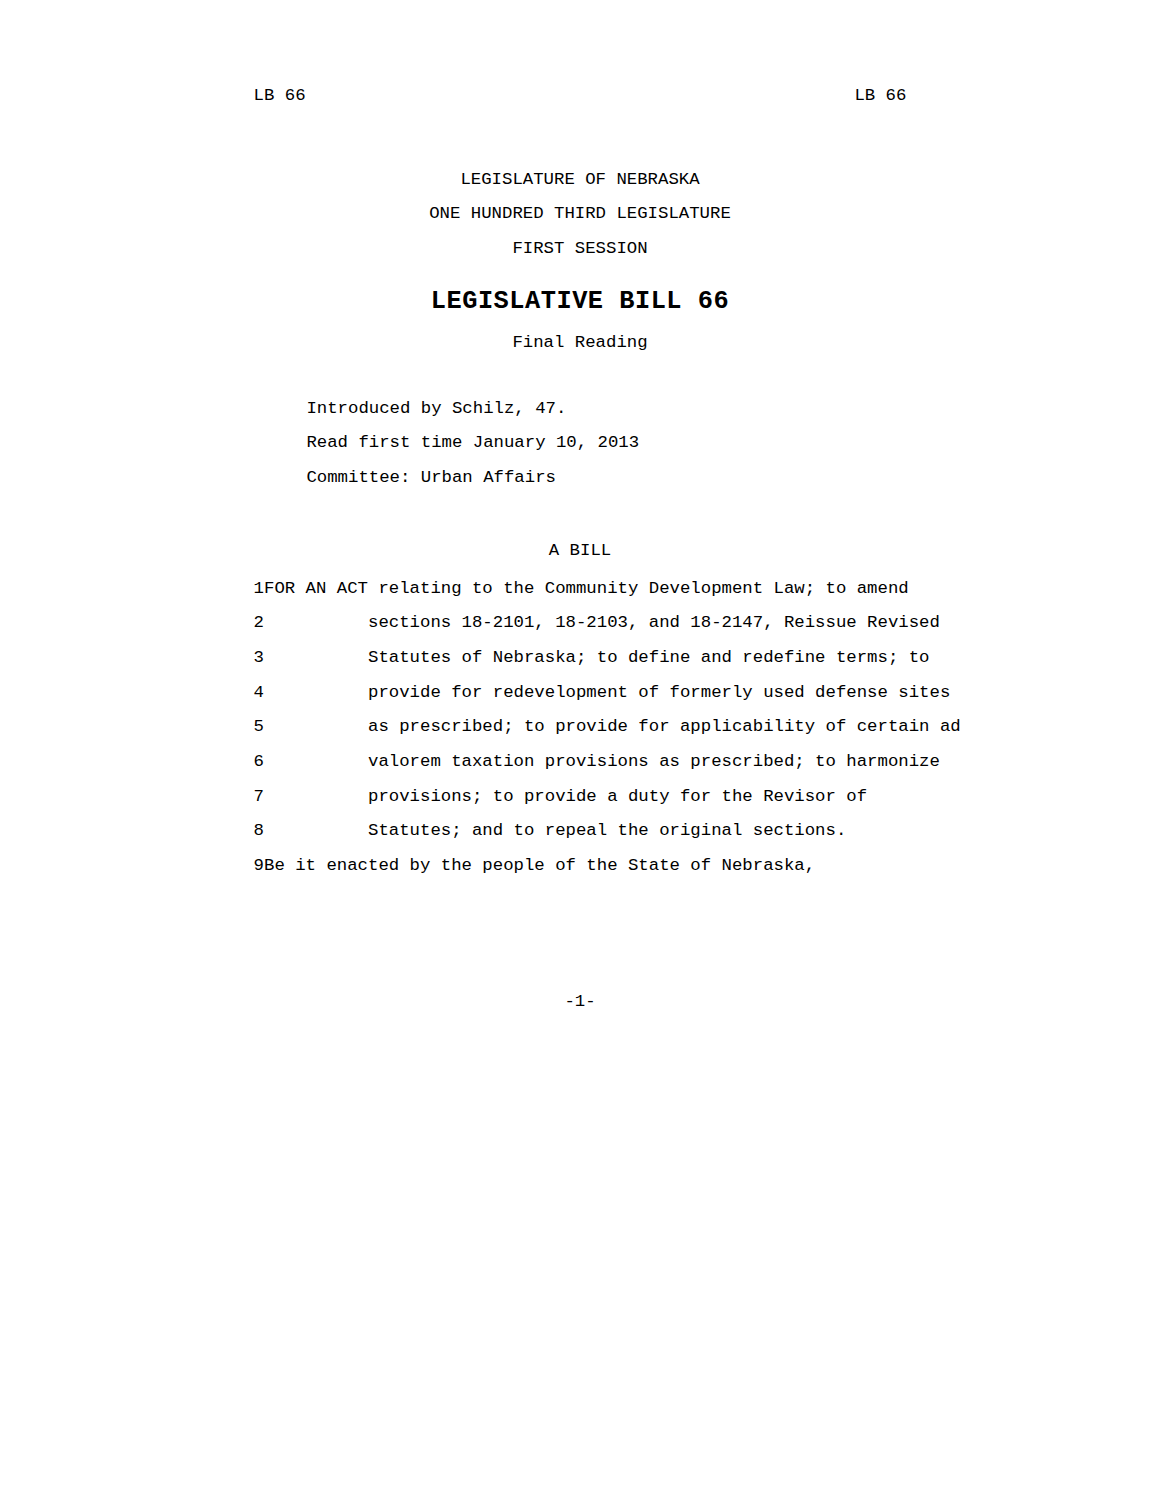LB 66 LB 66
LEGISLATURE OF NEBRASKA
ONE HUNDRED THIRD LEGISLATURE
FIRST SESSION
LEGISLATIVE BILL 66
Final Reading
Introduced by Schilz, 47.
Read first time January 10, 2013
Committee: Urban Affairs
A BILL
| 1 | FOR AN ACT relating to the Community Development Law; to amend |
| 2 | sections 18-2101, 18-2103, and 18-2147, Reissue Revised |
| 3 | Statutes of Nebraska; to define and redefine terms; to |
| 4 | provide for redevelopment of formerly used defense sites |
| 5 | as prescribed; to provide for applicability of certain ad |
| 6 | valorem taxation provisions as prescribed; to harmonize |
| 7 | provisions; to provide a duty for the Revisor of |
| 8 | Statutes; and to repeal the original sections. |
| 9 | Be it enacted by the people of the State of Nebraska, |
-1-